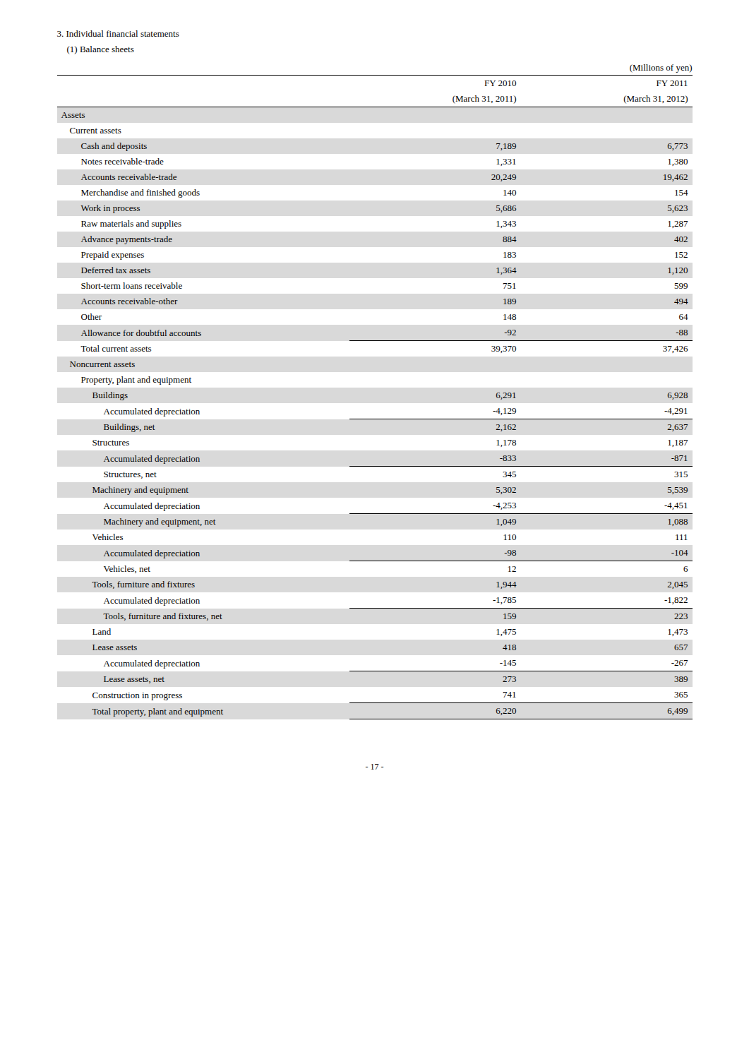3. Individual financial statements
(1) Balance sheets
(Millions of yen)
| | FY 2010 | FY 2011 |
| --- | --- | --- |
| | (March 31, 2011) | (March 31, 2012) |
| Assets | | |
| Current assets | | |
| Cash and deposits | 7,189 | 6,773 |
| Notes receivable-trade | 1,331 | 1,380 |
| Accounts receivable-trade | 20,249 | 19,462 |
| Merchandise and finished goods | 140 | 154 |
| Work in process | 5,686 | 5,623 |
| Raw materials and supplies | 1,343 | 1,287 |
| Advance payments-trade | 884 | 402 |
| Prepaid expenses | 183 | 152 |
| Deferred tax assets | 1,364 | 1,120 |
| Short-term loans receivable | 751 | 599 |
| Accounts receivable-other | 189 | 494 |
| Other | 148 | 64 |
| Allowance for doubtful accounts | -92 | -88 |
| Total current assets | 39,370 | 37,426 |
| Noncurrent assets | | |
| Property, plant and equipment | | |
| Buildings | 6,291 | 6,928 |
| Accumulated depreciation | -4,129 | -4,291 |
| Buildings, net | 2,162 | 2,637 |
| Structures | 1,178 | 1,187 |
| Accumulated depreciation | -833 | -871 |
| Structures, net | 345 | 315 |
| Machinery and equipment | 5,302 | 5,539 |
| Accumulated depreciation | -4,253 | -4,451 |
| Machinery and equipment, net | 1,049 | 1,088 |
| Vehicles | 110 | 111 |
| Accumulated depreciation | -98 | -104 |
| Vehicles, net | 12 | 6 |
| Tools, furniture and fixtures | 1,944 | 2,045 |
| Accumulated depreciation | -1,785 | -1,822 |
| Tools, furniture and fixtures, net | 159 | 223 |
| Land | 1,475 | 1,473 |
| Lease assets | 418 | 657 |
| Accumulated depreciation | -145 | -267 |
| Lease assets, net | 273 | 389 |
| Construction in progress | 741 | 365 |
| Total property, plant and equipment | 6,220 | 6,499 |
- 17 -